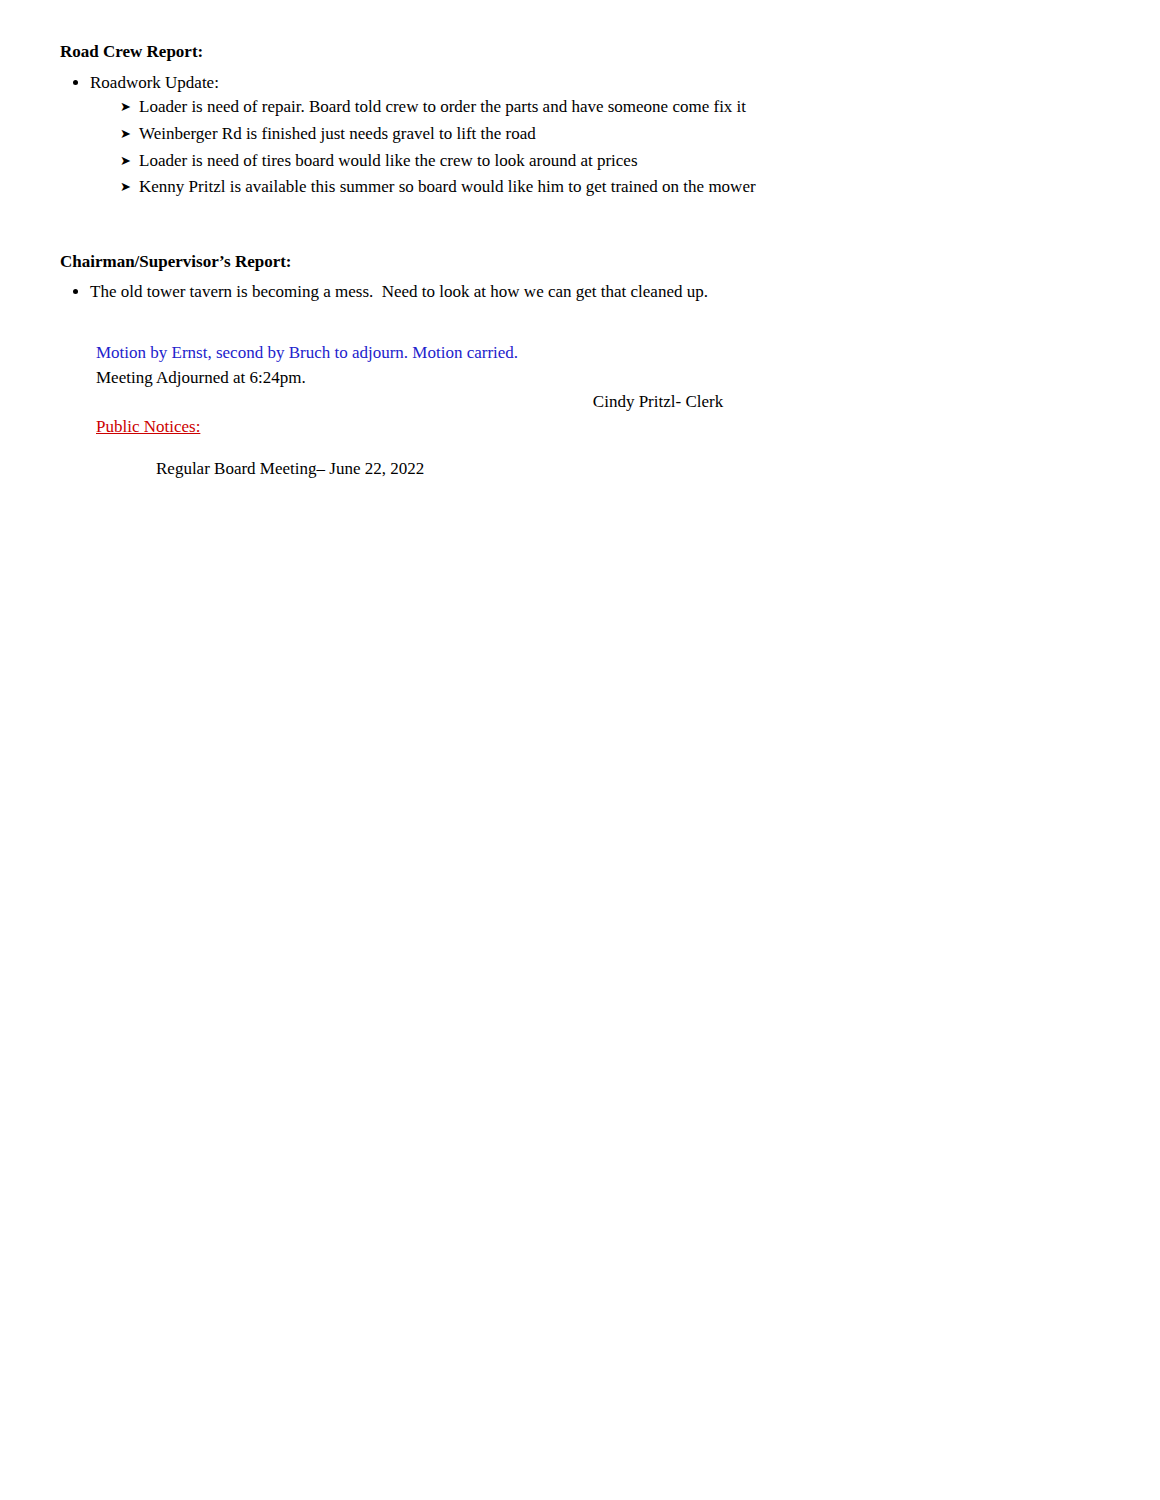Road Crew Report:
Roadwork Update:
Loader is need of repair. Board told crew to order the parts and have someone come fix it
Weinberger Rd is finished just needs gravel to lift the road
Loader is need of tires board would like the crew to look around at prices
Kenny Pritzl is available this summer so board would like him to get trained on the mower
Chairman/Supervisor’s Report:
The old tower tavern is becoming a mess. Need to look at how we can get that cleaned up.
Motion by Ernst, second by Bruch to adjourn. Motion carried.
Meeting Adjourned at 6:24pm.
Cindy Pritzl- Clerk
Public Notices:
Regular Board Meeting– June 22, 2022